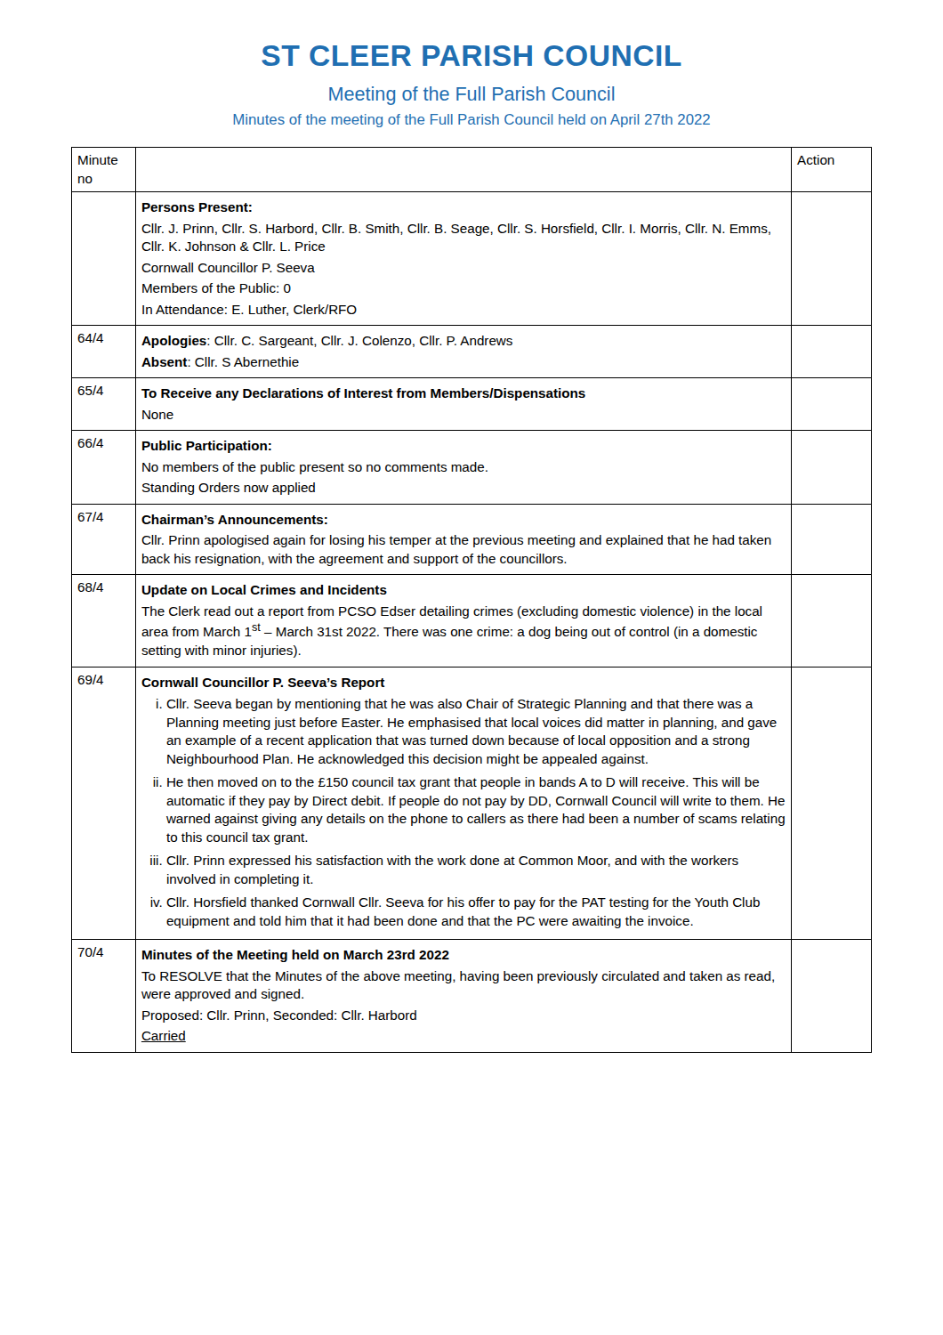ST CLEER PARISH COUNCIL
Meeting of the Full Parish Council
Minutes of the meeting of the Full Parish Council held on April 27th 2022
| Minute no | | Action |
| --- | --- | --- |
| | Persons Present: Cllr. J. Prinn, Cllr. S. Harbord, Cllr. B. Smith, Cllr. B. Seage, Cllr. S. Horsfield, Cllr. I. Morris, Cllr. N. Emms, Cllr. K. Johnson & Cllr. L. Price Cornwall Councillor P. Seeva Members of the Public: 0 In Attendance: E. Luther, Clerk/RFO | |
| 64/4 | Apologies : Cllr. C. Sargeant, Cllr. J. Colenzo, Cllr. P. Andrews Absent : Cllr. S Abernethie | |
| 65/4 | To Receive any Declarations of Interest from Members/Dispensations None | |
| 66/4 | Public Participation: No members of the public present so no comments made. Standing Orders now applied | |
| 67/4 | Chairman’s Announcements: Cllr. Prinn apologised again for losing his temper at the previous meeting and explained that he had taken back his resignation, with the agreement and support of the councillors. | |
| 68/4 | Update on Local Crimes and Incidents The Clerk read out a report from PCSO Edser detailing crimes (excluding domestic violence) in the local area from March 1 st – March 31st 2022. There was one crime: a dog being out of control (in a domestic setting with minor injuries). | |
| 69/4 | Cornwall Councillor P. Seeva’s Report Cllr. Seeva began by mentioning that he was also Chair of Strategic Planning and that there was a Planning meeting just before Easter. He emphasised that local voices did matter in planning, and gave an example of a recent application that was turned down because of local opposition and a strong Neighbourhood Plan. He acknowledged this decision might be appealed against. He then moved on to the £150 council tax grant that people in bands A to D will receive. This will be automatic if they pay by Direct debit. If people do not pay by DD, Cornwall Council will write to them. He warned against giving any details on the phone to callers as there had been a number of scams relating to this council tax grant. Cllr. Prinn expressed his satisfaction with the work done at Common Moor, and with the workers involved in completing it. Cllr. Horsfield thanked Cornwall Cllr. Seeva for his offer to pay for the PAT testing for the Youth Club equipment and told him that it had been done and that the PC were awaiting the invoice. | |
| 70/4 | Minutes of the Meeting held on March 23rd 2022 To RESOLVE that the Minutes of the above meeting, having been previously circulated and taken as read, were approved and signed. Proposed: Cllr. Prinn, Seconded: Cllr. Harbord Carried | |